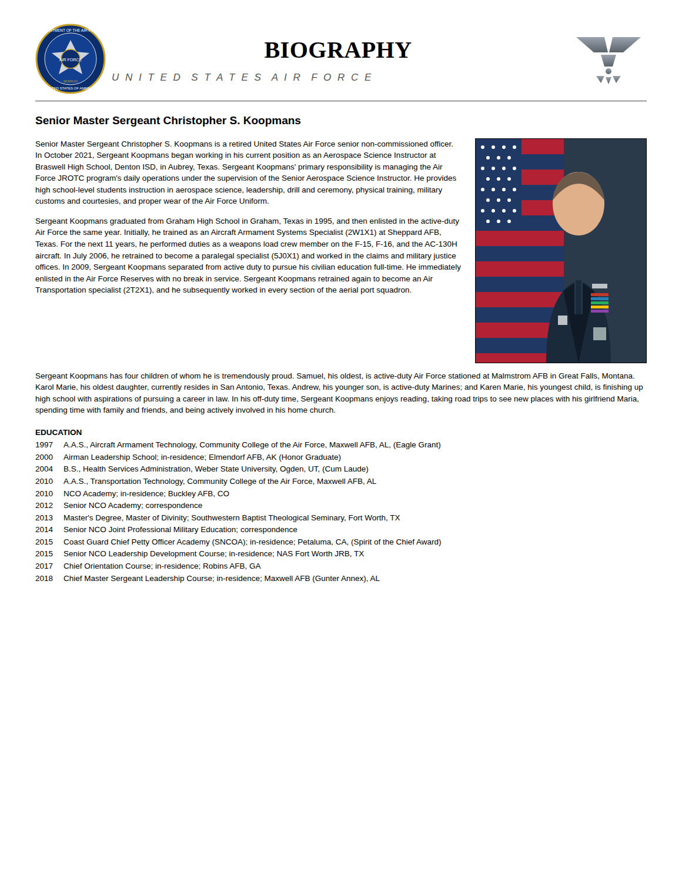AIR FORCE DEPARTMENT OF THE AIR FORCE UNITED STATES OF AMERICA MCMXLVII
BIOGRAPHY
U N I T E D S T A T E S A I R F O R C E
Senior Master Sergeant Christopher S. Koopmans
Senior Master Sergeant Christopher S. Koopmans is a retired United States Air Force senior non-commissioned officer. In October 2021, Sergeant Koopmans began working in his current position as an Aerospace Science Instructor at Braswell High School, Denton ISD, in Aubrey, Texas. Sergeant Koopmans' primary responsibility is managing the Air Force JROTC program's daily operations under the supervision of the Senior Aerospace Science Instructor. He provides high school-level students instruction in aerospace science, leadership, drill and ceremony, physical training, military customs and courtesies, and proper wear of the Air Force Uniform.
Sergeant Koopmans graduated from Graham High School in Graham, Texas in 1995, and then enlisted in the active-duty Air Force the same year. Initially, he trained as an Aircraft Armament Systems Specialist (2W1X1) at Sheppard AFB, Texas. For the next 11 years, he performed duties as a weapons load crew member on the F-15, F-16, and the AC-130H aircraft. In July 2006, he retrained to become a paralegal specialist (5J0X1) and worked in the claims and military justice offices. In 2009, Sergeant Koopmans separated from active duty to pursue his civilian education full-time. He immediately enlisted in the Air Force Reserves with no break in service. Sergeant Koopmans retrained again to become an Air Transportation specialist (2T2X1), and he subsequently worked in every section of the aerial port squadron.
Sergeant Koopmans has four children of whom he is tremendously proud. Samuel, his oldest, is active-duty Air Force stationed at Malmstrom AFB in Great Falls, Montana. Karol Marie, his oldest daughter, currently resides in San Antonio, Texas. Andrew, his younger son, is active-duty Marines; and Karen Marie, his youngest child, is finishing up high school with aspirations of pursuing a career in law. In his off-duty time, Sergeant Koopmans enjoys reading, taking road trips to see new places with his girlfriend Maria, spending time with family and friends, and being actively involved in his home church.
EDUCATION
| 1997 | A.A.S., Aircraft Armament Technology, Community College of the Air Force, Maxwell AFB, AL, (Eagle Grant) |
| 2000 | Airman Leadership School; in-residence; Elmendorf AFB, AK (Honor Graduate) |
| 2004 | B.S., Health Services Administration, Weber State University, Ogden, UT, (Cum Laude) |
| 2010 | A.A.S., Transportation Technology, Community College of the Air Force, Maxwell AFB, AL |
| 2010 | NCO Academy; in-residence; Buckley AFB, CO |
| 2012 | Senior NCO Academy; correspondence |
| 2013 | Master's Degree, Master of Divinity; Southwestern Baptist Theological Seminary, Fort Worth, TX |
| 2014 | Senior NCO Joint Professional Military Education; correspondence |
| 2015 | Coast Guard Chief Petty Officer Academy (SNCOA); in-residence; Petaluma, CA, (Spirit of the Chief Award) |
| 2015 | Senior NCO Leadership Development Course; in-residence; NAS Fort Worth JRB, TX |
| 2017 | Chief Orientation Course; in-residence; Robins AFB, GA |
| 2018 | Chief Master Sergeant Leadership Course; in-residence; Maxwell AFB (Gunter Annex), AL |